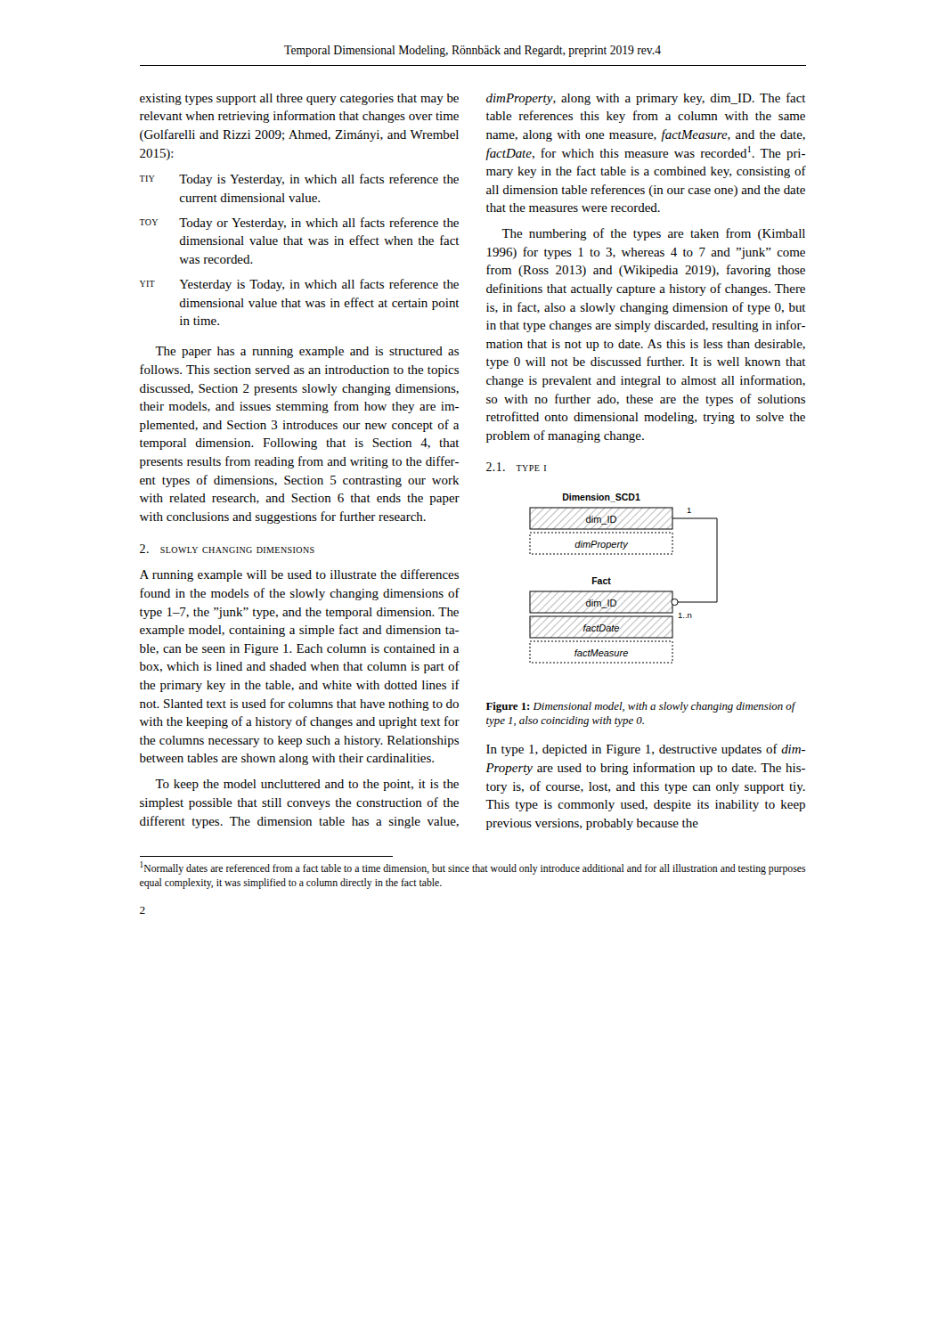Temporal Dimensional Modeling, Rönnbäck and Regardt, preprint 2019 rev.4
existing types support all three query categories that may be relevant when retrieving information that changes over time (Golfarelli and Rizzi 2009; Ahmed, Zimányi, and Wrembel 2015):
tiy
Today is Yesterday, in which all facts reference the current dimensional value.
toy
Today or Yesterday, in which all facts reference the dimensional value that was in effect when the fact was recorded.
yit
Yesterday is Today, in which all facts reference the dimensional value that was in effect at certain point in time.
The paper has a running example and is structured as follows. This section served as an introduction to the topics discussed, Section 2 presents slowly changing dimensions, their models, and issues stemming from how they are implemented, and Section 3 introduces our new concept of a temporal dimension. Following that is Section 4, that presents results from reading from and writing to the different types of dimensions, Section 5 contrasting our work with related research, and Section 6 that ends the paper with conclusions and suggestions for further research.
2. slowly changing dimensions
A running example will be used to illustrate the differences found in the models of the slowly changing dimensions of type 1–7, the ”junk” type, and the temporal dimension. The example model, containing a simple fact and dimension table, can be seen in Figure 1. Each column is contained in a box, which is lined and shaded when that column is part of the primary key in the table, and white with dotted lines if not. Slanted text is used for columns that have nothing to do with the keeping of a history of changes and upright text for the columns necessary to keep such a history. Relationships between tables are shown along with their cardinalities.
To keep the model uncluttered and to the point, it is the simplest possible that still conveys the construction of the different types. The dimension table has a single value, dimProperty, along with a primary key, dim_ID. The fact table references this key from a column with the same name, along with one measure, factMeasure, and the date, factDate, for which this measure was recorded1. The primary key in the fact table is a combined key, consisting of all dimension table references (in our case one) and the date that the measures were recorded.
The numbering of the types are taken from (Kimball 1996) for types 1 to 3, whereas 4 to 7 and ”junk” come from (Ross 2013) and (Wikipedia 2019), favoring those definitions that actually capture a history of changes. There is, in fact, also a slowly changing dimension of type 0, but in that type changes are simply discarded, resulting in information that is not up to date. As this is less than desirable, type 0 will not be discussed further. It is well known that change is prevalent and integral to almost all information, so with no further ado, these are the types of solutions retrofitted onto dimensional modeling, trying to solve the problem of managing change.
2.1. type i
Dimension_SCD1 dim_ID dimProperty Fact dim_ID factDate factMeasure 1 1..n
Figure 1: Dimensional model, with a slowly changing dimension of type 1, also coinciding with type 0.
In type 1, depicted in Figure 1, destructive updates of dimProperty are used to bring information up to date. The history is, of course, lost, and this type can only support tiy. This type is commonly used, despite its inability to keep previous versions, probably because the
1Normally dates are referenced from a fact table to a time dimension, but since that would only introduce additional and for all illustration and testing purposes equal complexity, it was simplified to a column directly in the fact table.
2